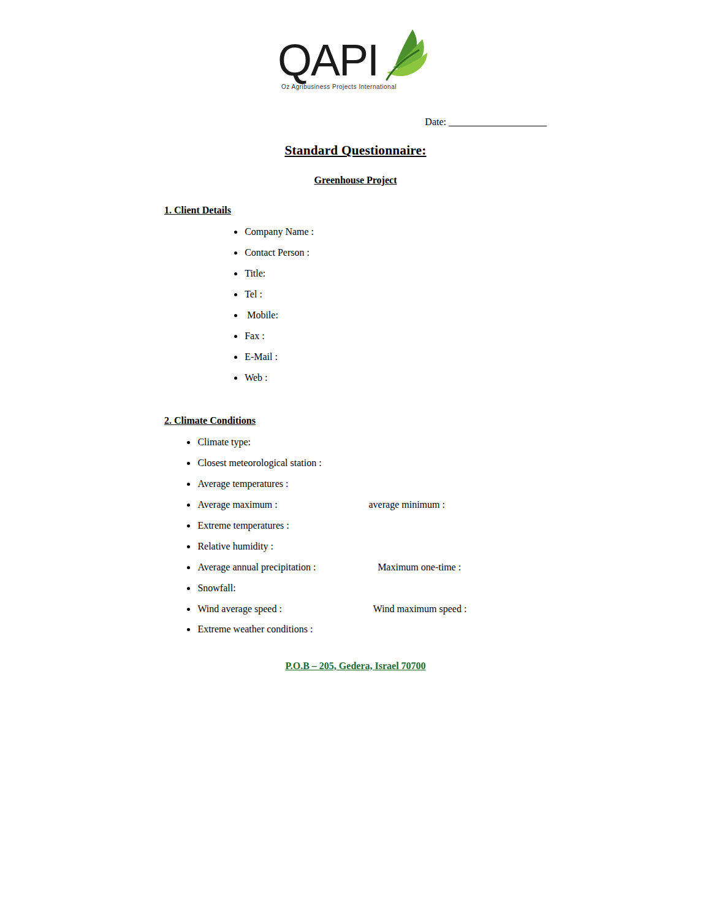QAPI
Oz Agribusiness Projects International
Date: ____________________
Standard Questionnaire:
Greenhouse Project
1. Client Details
Company Name :
Contact Person :
Title:
Tel :
Mobile:
Fax :
E-Mail :
Web :
2. Climate Conditions
Climate type:
Closest meteorological station :
Average temperatures :
Average maximum : average minimum :
Extreme temperatures :
Relative humidity :
Average annual precipitation : Maximum one-time :
Snowfall:
Wind average speed : Wind maximum speed :
Extreme weather conditions :
P.O.B – 205, Gedera, Israel 70700